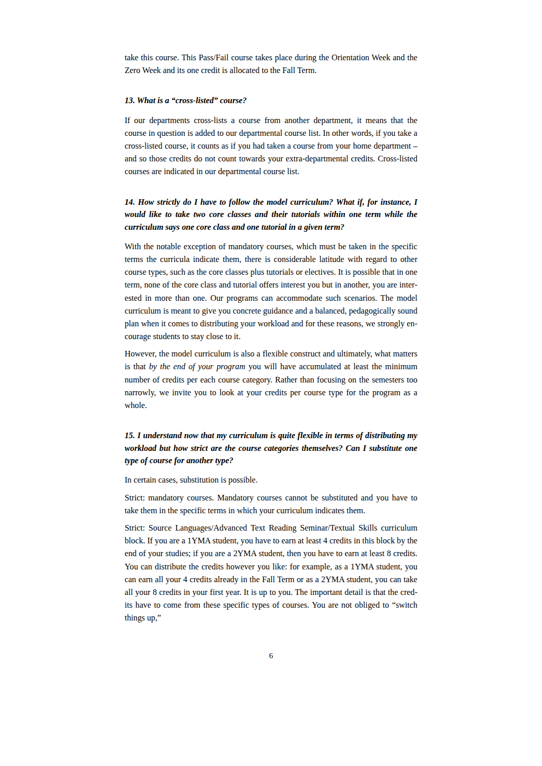take this course. This Pass/Fail course takes place during the Orientation Week and the Zero Week and its one credit is allocated to the Fall Term.
13. What is a “cross-listed” course?
If our departments cross-lists a course from another department, it means that the course in question is added to our departmental course list. In other words, if you take a cross-listed course, it counts as if you had taken a course from your home department – and so those credits do not count towards your extra-departmental credits. Cross-listed courses are indicated in our departmental course list.
14. How strictly do I have to follow the model curriculum? What if, for instance, I would like to take two core classes and their tutorials within one term while the curriculum says one core class and one tutorial in a given term?
With the notable exception of mandatory courses, which must be taken in the specific terms the curricula indicate them, there is considerable latitude with regard to other course types, such as the core classes plus tutorials or electives. It is possible that in one term, none of the core class and tutorial offers interest you but in another, you are interested in more than one. Our programs can accommodate such scenarios. The model curriculum is meant to give you concrete guidance and a balanced, pedagogically sound plan when it comes to distributing your workload and for these reasons, we strongly encourage students to stay close to it.
However, the model curriculum is also a flexible construct and ultimately, what matters is that by the end of your program you will have accumulated at least the minimum number of credits per each course category. Rather than focusing on the semesters too narrowly, we invite you to look at your credits per course type for the program as a whole.
15. I understand now that my curriculum is quite flexible in terms of distributing my workload but how strict are the course categories themselves? Can I substitute one type of course for another type?
In certain cases, substitution is possible.
Strict: mandatory courses. Mandatory courses cannot be substituted and you have to take them in the specific terms in which your curriculum indicates them.
Strict: Source Languages/Advanced Text Reading Seminar/Textual Skills curriculum block. If you are a 1YMA student, you have to earn at least 4 credits in this block by the end of your studies; if you are a 2YMA student, then you have to earn at least 8 credits. You can distribute the credits however you like: for example, as a 1YMA student, you can earn all your 4 credits already in the Fall Term or as a 2YMA student, you can take all your 8 credits in your first year. It is up to you. The important detail is that the credits have to come from these specific types of courses. You are not obliged to “switch things up,”
6